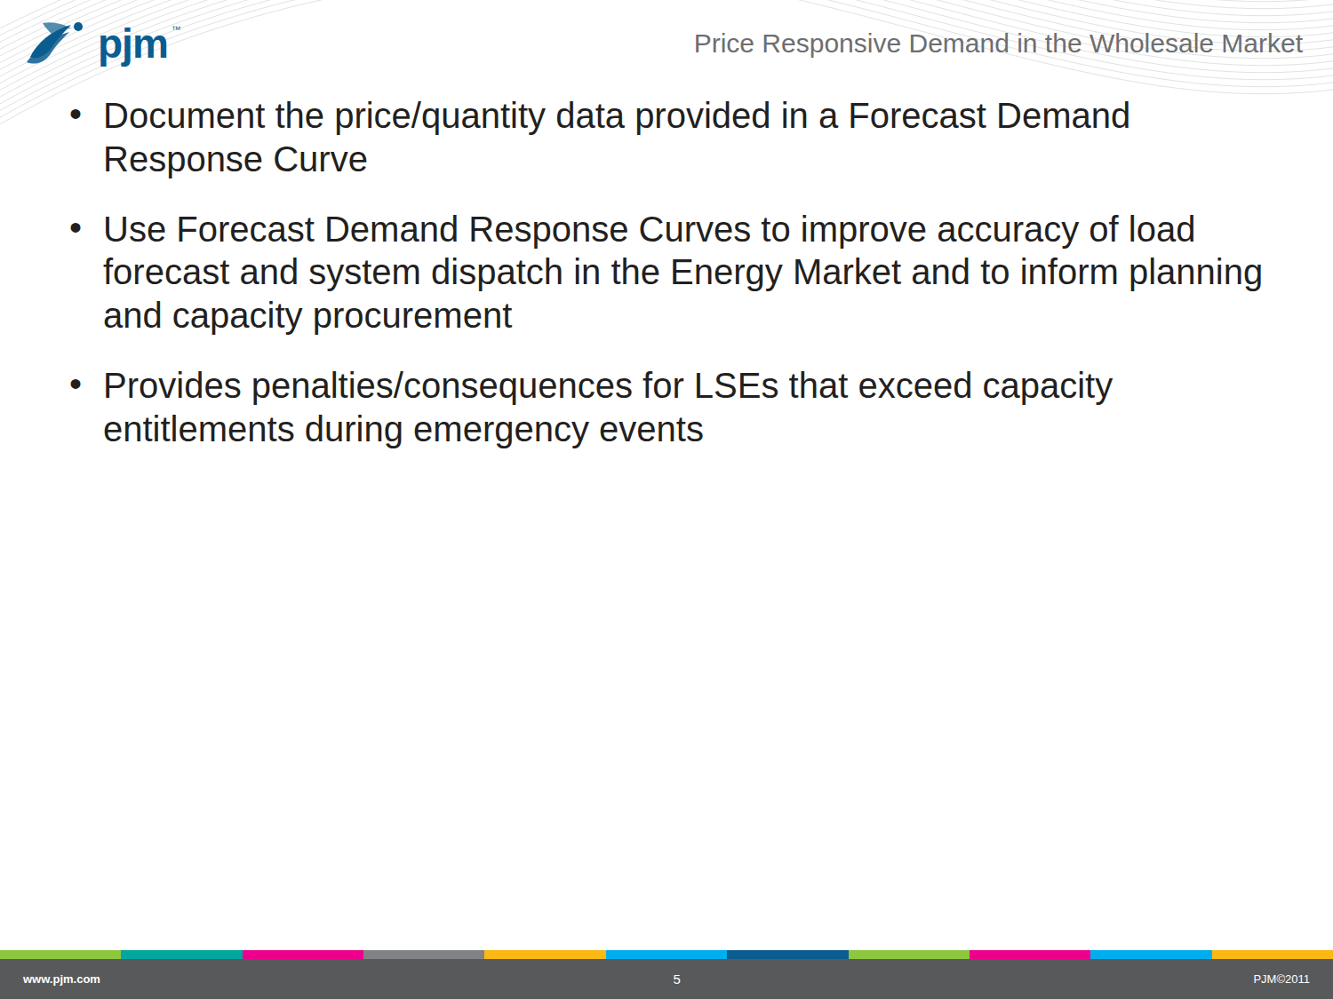pjm™
Price Responsive Demand in the Wholesale Market
Document the price/quantity data provided in a Forecast Demand Response Curve
Use Forecast Demand Response Curves to improve accuracy of load forecast and system dispatch in the Energy Market and to inform planning and capacity procurement
Provides penalties/consequences for LSEs that exceed capacity entitlements during emergency events
www.pjm.com 5 PJM©2011